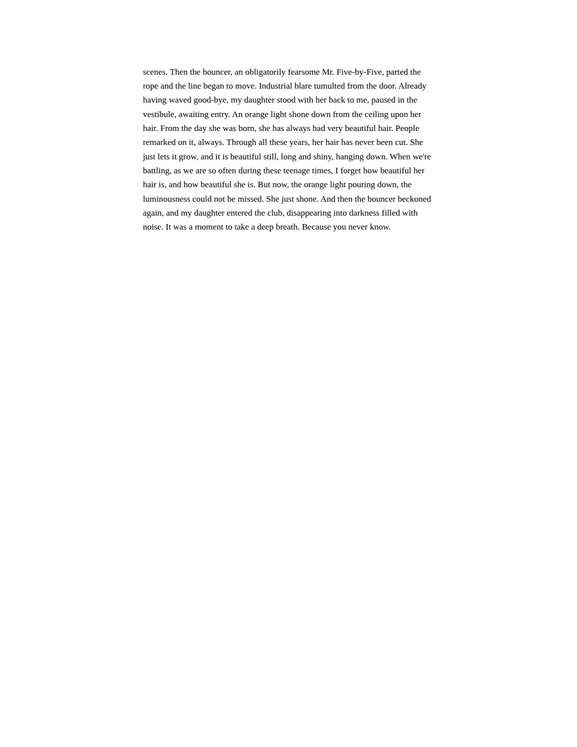scenes. Then the bouncer, an obligatorily fearsome Mr. Five-by-Five, parted the rope and the line began to move. Industrial blare tumulted from the door. Already having waved good-bye, my daughter stood with her back to me, paused in the vestibule, awaiting entry. An orange light shone down from the ceiling upon her hair. From the day she was born, she has always had very beautiful hair. People remarked on it, always. Through all these years, her hair has never been cut. She just lets it grow, and it is beautiful still, long and shiny, hanging down. When we're battling, as we are so often during these teenage times, I forget how beautiful her hair is, and how beautiful she is. But now, the orange light pouring down, the luminousness could not be missed. She just shone. And then the bouncer beckoned again, and my daughter entered the club, disappearing into darkness filled with noise. It was a moment to take a deep breath. Because you never know.